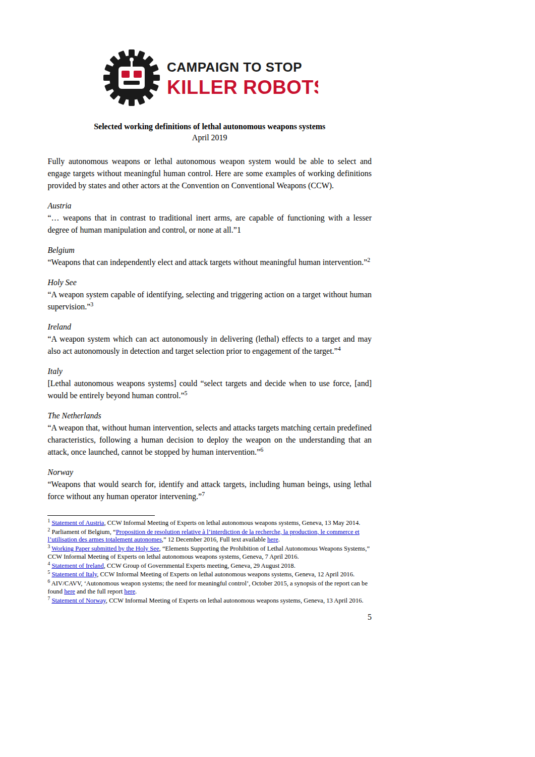CAMPAIGN TO STOP KILLER ROBOTS
Selected working definitions of lethal autonomous weapons systems
April 2019
Fully autonomous weapons or lethal autonomous weapon system would be able to select and engage targets without meaningful human control. Here are some examples of working definitions provided by states and other actors at the Convention on Conventional Weapons (CCW).
Austria
“… weapons that in contrast to traditional inert arms, are capable of functioning with a lesser degree of human manipulation and control, or none at all.”1
Belgium
“Weapons that can independently elect and attack targets without meaningful human intervention.”2
Holy See
“A weapon system capable of identifying, selecting and triggering action on a target without human supervision.”3
Ireland
“A weapon system which can act autonomously in delivering (lethal) effects to a target and may also act autonomously in detection and target selection prior to engagement of the target.”4
Italy
[Lethal autonomous weapons systems] could “select targets and decide when to use force, [and] would be entirely beyond human control.”5
The Netherlands
“A weapon that, without human intervention, selects and attacks targets matching certain predefined characteristics, following a human decision to deploy the weapon on the understanding that an attack, once launched, cannot be stopped by human intervention.”6
Norway
“Weapons that would search for, identify and attack targets, including human beings, using lethal force without any human operator intervening.”7
1 Statement of Austria, CCW Informal Meeting of Experts on lethal autonomous weapons systems, Geneva, 13 May 2014.
2 Parliament of Belgium, “Proposition de resolution relative à l’interdiction de la recherche, la production, le commerce et l’utilisation des armes totalement autonomes,” 12 December 2016, Full text available here.
3 Working Paper submitted by the Holy See, “Elements Supporting the Prohibition of Lethal Autonomous Weapons Systems,” CCW Informal Meeting of Experts on lethal autonomous weapons systems, Geneva, 7 April 2016.
4 Statement of Ireland, CCW Group of Governmental Experts meeting, Geneva, 29 August 2018.
5 Statement of Italy, CCW Informal Meeting of Experts on lethal autonomous weapons systems, Geneva, 12 April 2016.
6 AIV/CAVV, ‘Autonomous weapon systems; the need for meaningful control’, October 2015, a synopsis of the report can be found here and the full report here.
7 Statement of Norway, CCW Informal Meeting of Experts on lethal autonomous weapons systems, Geneva, 13 April 2016.
5